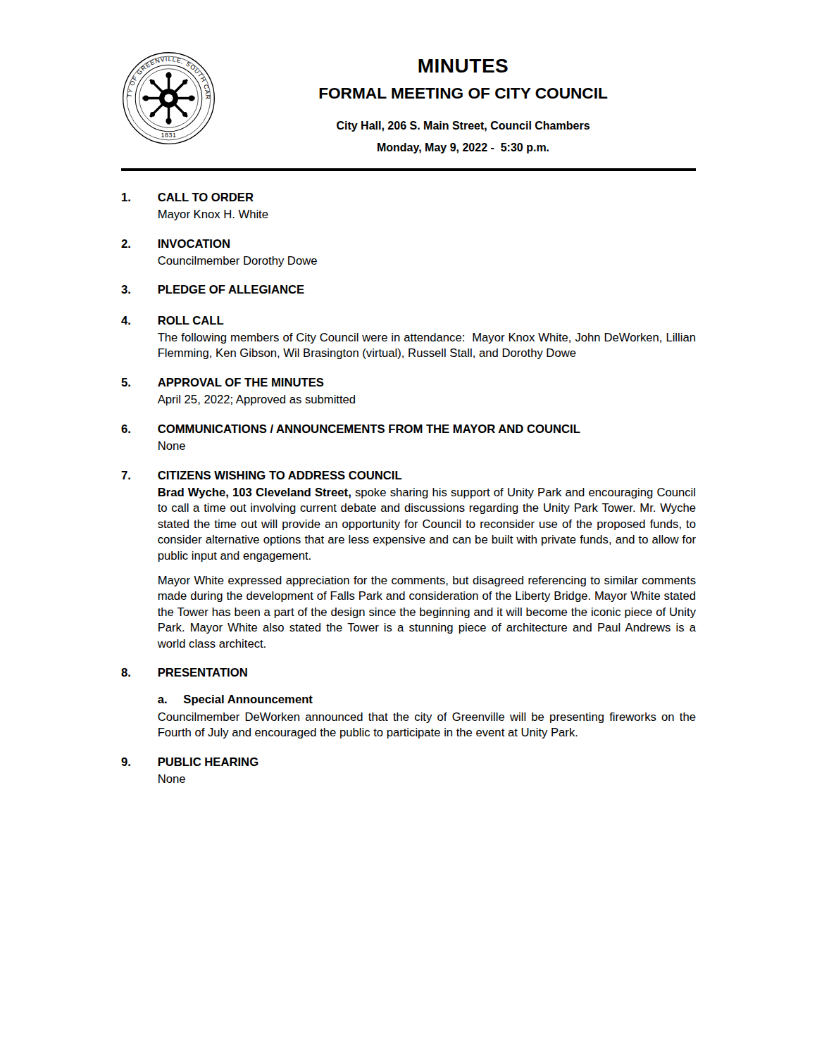THE CITY OF GREENVILLE, SOUTH CAROLINA 1831
MINUTES
FORMAL MEETING OF CITY COUNCIL
City Hall, 206 S. Main Street, Council Chambers
Monday, May 9, 2022 - 5:30 p.m.
1.
Call to Order
Mayor Knox H. White
2.
Invocation
Councilmember Dorothy Dowe
3.
Pledge of Allegiance
4.
Roll Call
The following members of City Council were in attendance: Mayor Knox White, John DeWorken, Lillian Flemming, Ken Gibson, Wil Brasington (virtual), Russell Stall, and Dorothy Dowe
5.
Approval of the Minutes
April 25, 2022; Approved as submitted
6.
Communications / Announcements from the Mayor and Council
None
7.
Citizens Wishing to Address Council
Brad Wyche, 103 Cleveland Street, spoke sharing his support of Unity Park and encouraging Council to call a time out involving current debate and discussions regarding the Unity Park Tower. Mr. Wyche stated the time out will provide an opportunity for Council to reconsider use of the proposed funds, to consider alternative options that are less expensive and can be built with private funds, and to allow for public input and engagement.
Mayor White expressed appreciation for the comments, but disagreed referencing to similar comments made during the development of Falls Park and consideration of the Liberty Bridge. Mayor White stated the Tower has been a part of the design since the beginning and it will become the iconic piece of Unity Park. Mayor White also stated the Tower is a stunning piece of architecture and Paul Andrews is a world class architect.
8.
Presentation
a.
Special Announcement
Councilmember DeWorken announced that the city of Greenville will be presenting fireworks on the Fourth of July and encouraged the public to participate in the event at Unity Park.
9.
Public Hearing
None